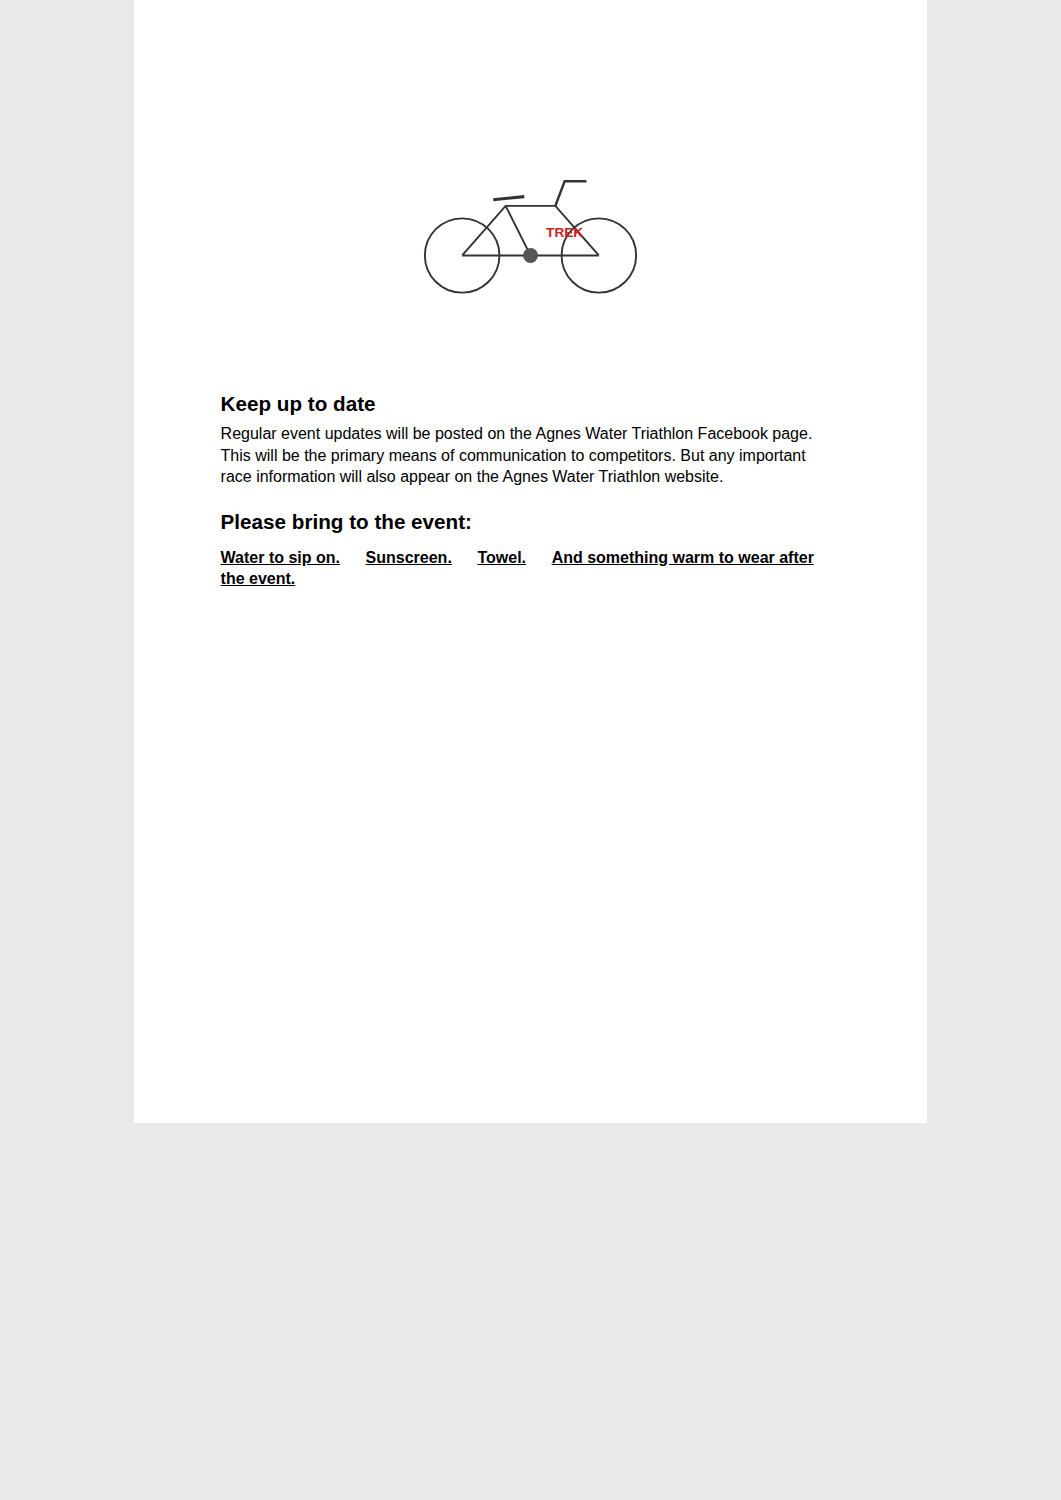Keep up to date
Regular event updates will be posted on the Agnes Water Triathlon Facebook page. This will be the primary means of communication to competitors. But any important race information will also appear on the Agnes Water Triathlon website.
Please bring to the event:
Water to sip on. Sunscreen. Towel. And something warm to wear after the event.